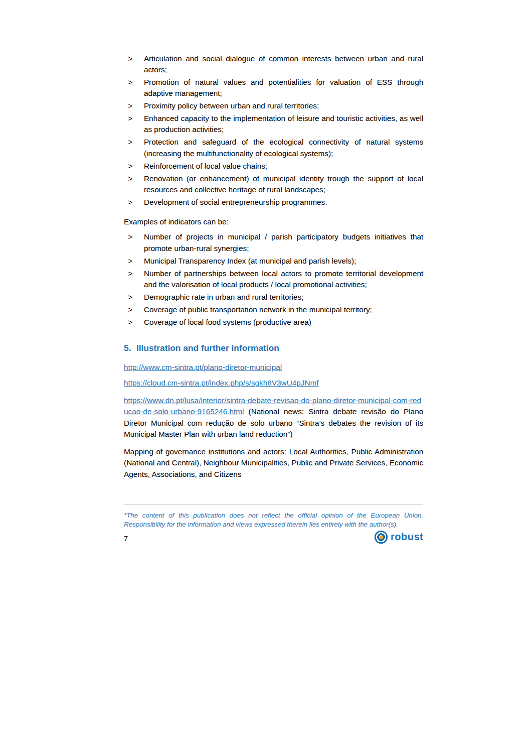Articulation and social dialogue of common interests between urban and rural actors;
Promotion of natural values and potentialities for valuation of ESS through adaptive management;
Proximity policy between urban and rural territories;
Enhanced capacity to the implementation of leisure and touristic activities, as well as production activities;
Protection and safeguard of the ecological connectivity of natural systems (increasing the multifunctionality of ecological systems);
Reinforcement of local value chains;
Renovation (or enhancement) of municipal identity trough the support of local resources and collective heritage of rural landscapes;
Development of social entrepreneurship programmes.
Examples of indicators can be:
Number of projects in municipal / parish participatory budgets initiatives that promote urban-rural synergies;
Municipal Transparency Index (at municipal and parish levels);
Number of partnerships between local actors to promote territorial development and the valorisation of local products / local promotional activities;
Demographic rate in urban and rural territories;
Coverage of public transportation network in the municipal territory;
Coverage of local food systems (productive area)
5. Illustration and further information
http://www.cm-sintra.pt/plano-diretor-municipal
https://cloud.cm-sintra.pt/index.php/s/sgkh8V3wU4pJNmf
https://www.dn.pt/lusa/interior/sintra-debate-revisao-do-plano-diretor-municipal-com-reducao-de-solo-urbano-9165246.html (National news: Sintra debate revisão do Plano Diretor Municipal com redução de solo urbano “Sintra’s debates the revision of its Municipal Master Plan with urban land reduction”)
Mapping of governance institutions and actors: Local Authorities, Public Administration (National and Central), Neighbour Municipalities, Public and Private Services, Economic Agents, Associations, and Citizens
*The content of this publication does not reflect the official opinion of the European Union. Responsibility for the information and views expressed therein lies entirely with the author(s).
7
robust